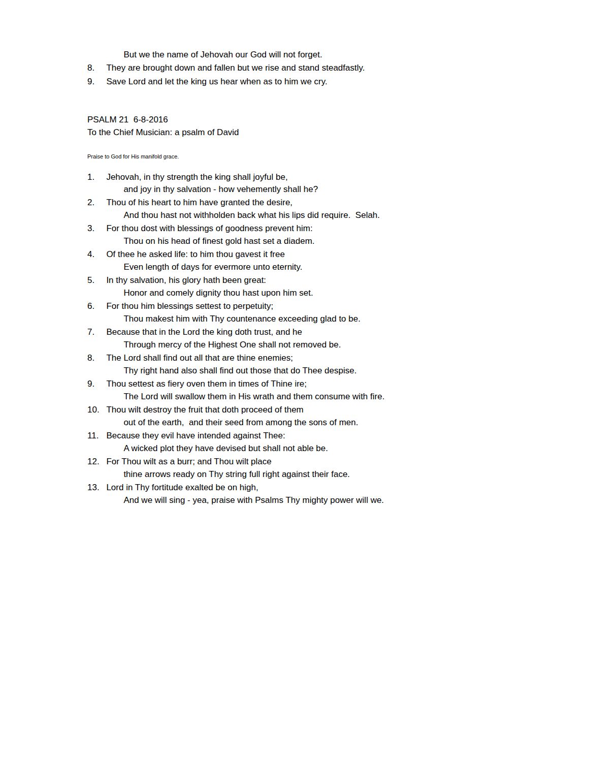But we the name of Jehovah our God will not forget.
8. They are brought down and fallen but we rise and stand steadfastly.
9. Save Lord and let the king us hear when as to him we cry.
PSALM 21 6-8-2016
To the Chief Musician: a psalm of David
Praise to God for His manifold grace.
1. Jehovah, in thy strength the king shall joyful be, and joy in thy salvation - how vehemently shall he?
2. Thou of his heart to him have granted the desire, And thou hast not withholden back what his lips did require. Selah.
3. For thou dost with blessings of goodness prevent him: Thou on his head of finest gold hast set a diadem.
4. Of thee he asked life: to him thou gavest it free Even length of days for evermore unto eternity.
5. In thy salvation, his glory hath been great: Honor and comely dignity thou hast upon him set.
6. For thou him blessings settest to perpetuity; Thou makest him with Thy countenance exceeding glad to be.
7. Because that in the Lord the king doth trust, and he Through mercy of the Highest One shall not removed be.
8. The Lord shall find out all that are thine enemies; Thy right hand also shall find out those that do Thee despise.
9. Thou settest as fiery oven them in times of Thine ire; The Lord will swallow them in His wrath and them consume with fire.
10. Thou wilt destroy the fruit that doth proceed of them out of the earth, and their seed from among the sons of men.
11. Because they evil have intended against Thee: A wicked plot they have devised but shall not able be.
12. For Thou wilt as a burr; and Thou wilt place thine arrows ready on Thy string full right against their face.
13. Lord in Thy fortitude exalted be on high, And we will sing - yea, praise with Psalms Thy mighty power will we.